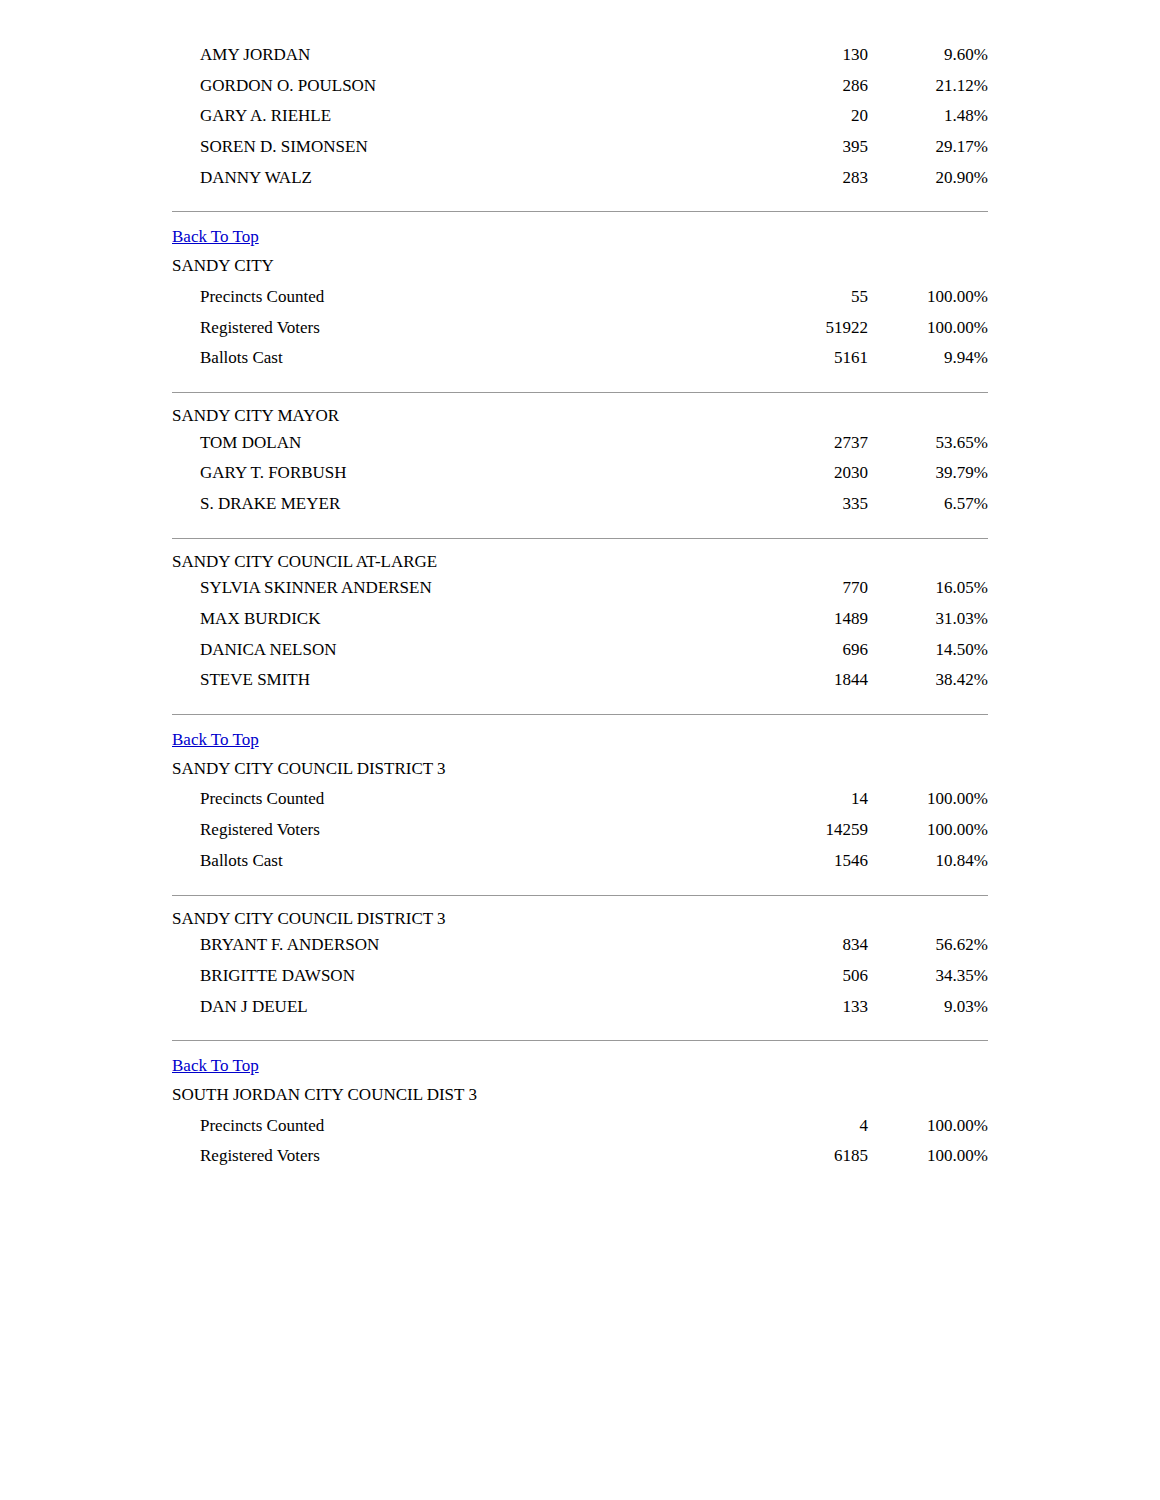| AMY JORDAN | 130 | 9.60% |
| GORDON O. POULSON | 286 | 21.12% |
| GARY A. RIEHLE | 20 | 1.48% |
| SOREN D. SIMONSEN | 395 | 29.17% |
| DANNY WALZ | 283 | 20.90% |
| Back To Top |
| SANDY CITY |
| Precincts Counted | 55 | 100.00% |
| Registered Voters | 51922 | 100.00% |
| Ballots Cast | 5161 | 9.94% |
| SANDY CITY MAYOR |
| TOM DOLAN | 2737 | 53.65% |
| GARY T. FORBUSH | 2030 | 39.79% |
| S. DRAKE MEYER | 335 | 6.57% |
| SANDY CITY COUNCIL AT-LARGE |
| SYLVIA SKINNER ANDERSEN | 770 | 16.05% |
| MAX BURDICK | 1489 | 31.03% |
| DANICA NELSON | 696 | 14.50% |
| STEVE SMITH | 1844 | 38.42% |
| Back To Top |
| SANDY CITY COUNCIL DISTRICT 3 |
| Precincts Counted | 14 | 100.00% |
| Registered Voters | 14259 | 100.00% |
| Ballots Cast | 1546 | 10.84% |
| SANDY CITY COUNCIL DISTRICT 3 |
| BRYANT F. ANDERSON | 834 | 56.62% |
| BRIGITTE DAWSON | 506 | 34.35% |
| DAN J DEUEL | 133 | 9.03% |
| Back To Top |
| SOUTH JORDAN CITY COUNCIL DIST 3 |
| Precincts Counted | 4 | 100.00% |
| Registered Voters | 6185 | 100.00% |